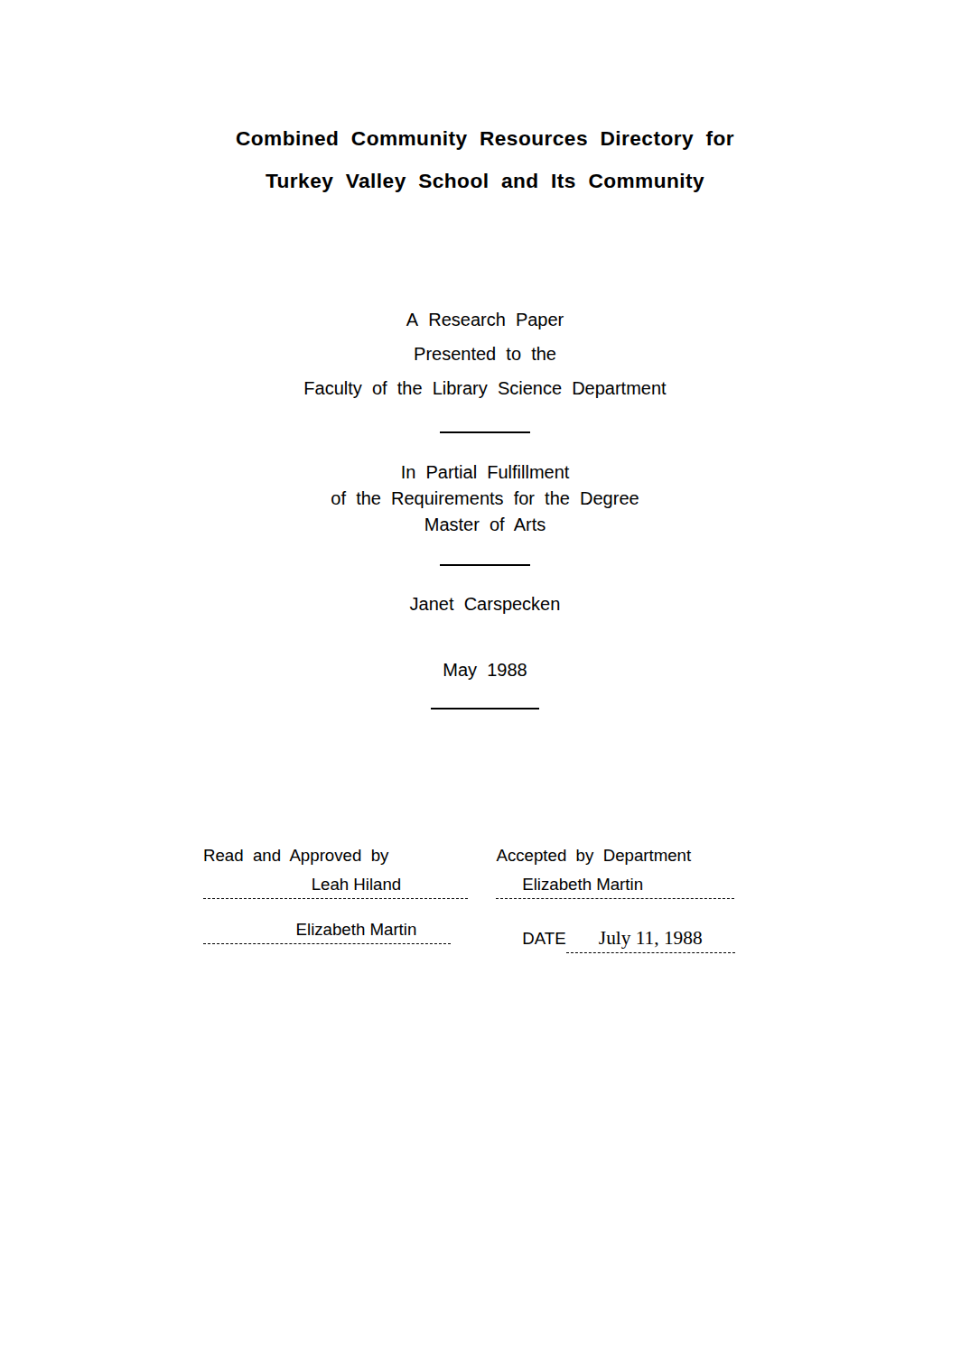Combined Community Resources Directory for
Turkey Valley School and Its Community
A Research Paper
Presented to the
Faculty of the Library Science Department
In Partial Fulfillment
of the Requirements for the Degree
Master of Arts
Janet Carspecken
May 1988
| Read and Approved by Leah Hiland Elizabeth Martin | Accepted by Department Elizabeth Martin DATE July 11, 1988 |